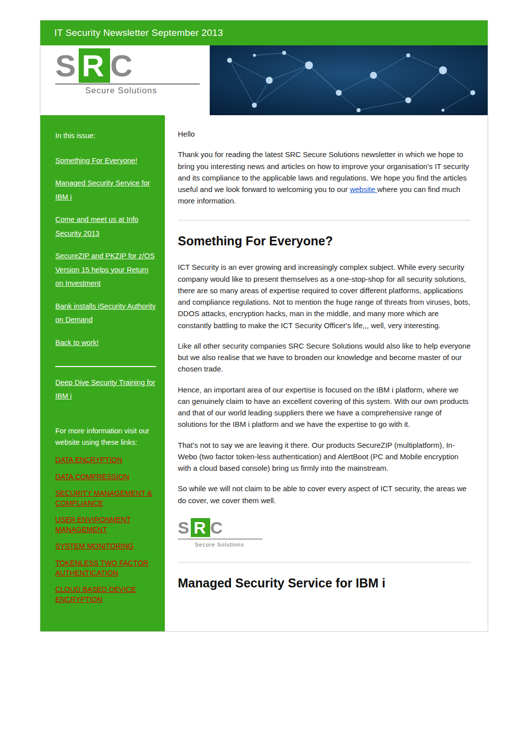IT Security Newsletter September 2013
SRC
Secure Solutions
In this issue:
Something For Everyone! Managed Security Service for IBM i Come and meet us at Info Security 2013 SecureZIP and PKZIP for z/OS Version 15 helps your Return on Investment Bank installs iSecurity Authority on Demand Back to work!
Deep Dive Security Training for IBM i
For more information visit our website using these links:
Data Encryption Data Compression Security Management & Compliance User Environment Management System Monitoring Tokenless Two Factor Authentication Cloud Based Device Encryption
Hello
Thank you for reading the latest SRC Secure Solutions newsletter in which we hope to bring you interesting news and articles on how to improve your organisation's IT security and its compliance to the applicable laws and regulations. We hope you find the articles useful and we look forward to welcoming you to our website where you can find much more information.
Something For Everyone?
ICT Security is an ever growing and increasingly complex subject. While every security company would like to present themselves as a one-stop-shop for all security solutions, there are so many areas of expertise required to cover different platforms, applications and compliance regulations. Not to mention the huge range of threats from viruses, bots, DDOS attacks, encryption hacks, man in the middle, and many more which are constantly battling to make the ICT Security Officer's life,,, well, very interesting.
Like all other security companies SRC Secure Solutions would also like to help everyone but we also realise that we have to broaden our knowledge and become master of our chosen trade.
Hence, an important area of our expertise is focused on the IBM i platform, where we can genuinely claim to have an excellent covering of this system. With our own products and that of our world leading suppliers there we have a comprehensive range of solutions for the IBM i platform and we have the expertise to go with it.
That's not to say we are leaving it there. Our products SecureZIP (multiplatform), In-Webo (two factor token-less authentication) and AlertBoot (PC and Mobile encryption with a cloud based console) bring us firmly into the mainstream.
So while we will not claim to be able to cover every aspect of ICT security, the areas we do cover, we cover them well.
SRC
Secure Solutions
Managed Security Service for IBM i